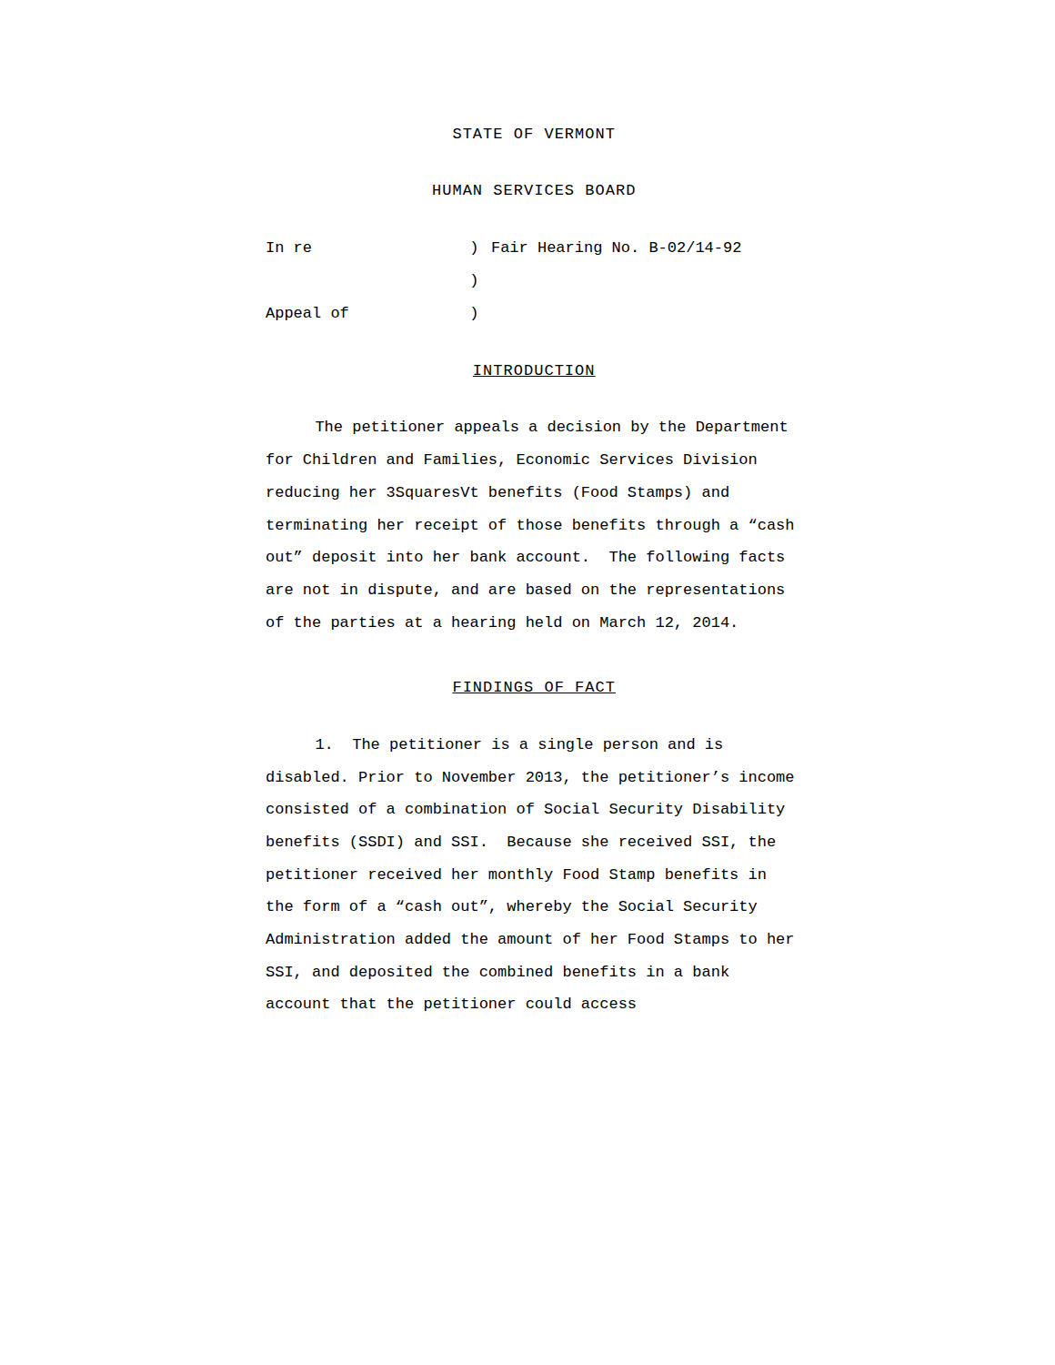STATE OF VERMONT
HUMAN SERVICES BOARD
| In re | ) | Fair Hearing No. B-02/14-92 |
| | ) | |
| Appeal of | ) | |
INTRODUCTION
The petitioner appeals a decision by the Department for Children and Families, Economic Services Division reducing her 3SquaresVt benefits (Food Stamps) and terminating her receipt of those benefits through a “cash out” deposit into her bank account. The following facts are not in dispute, and are based on the representations of the parties at a hearing held on March 12, 2014.
FINDINGS OF FACT
1. The petitioner is a single person and is disabled. Prior to November 2013, the petitioner’s income consisted of a combination of Social Security Disability benefits (SSDI) and SSI. Because she received SSI, the petitioner received her monthly Food Stamp benefits in the form of a “cash out”, whereby the Social Security Administration added the amount of her Food Stamps to her SSI, and deposited the combined benefits in a bank account that the petitioner could access